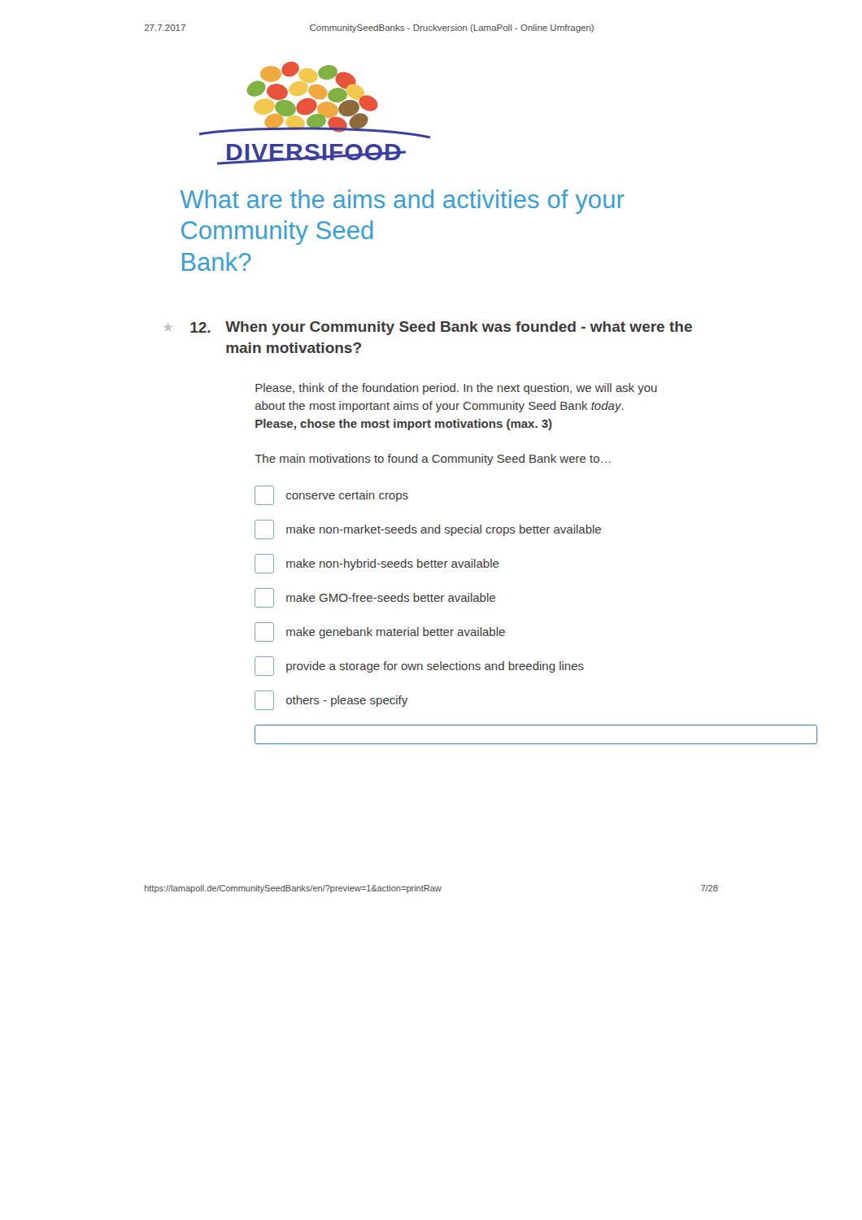27.7.2017 CommunitySeedBanks - Druckversion (LamaPoll - Online Umfragen)
DIVERSIFOOD
What are the aims and activities of your Community Seed
Bank?
★
12.
When your Community Seed Bank was founded - what were the
main motivations?
Please, think of the foundation period. In the next question, we will ask you
about the most important aims of your Community Seed Bank today.
Please, chose the most import motivations (max. 3)
The main motivations to found a Community Seed Bank were to…
conserve certain crops
make non-market-seeds and special crops better available
make non-hybrid-seeds better available
make GMO-free-seeds better available
make genebank material better available
provide a storage for own selections and breeding lines
others - please specify
https://lamapoll.de/CommunitySeedBanks/en/?preview=1&action=printRaw 7/28